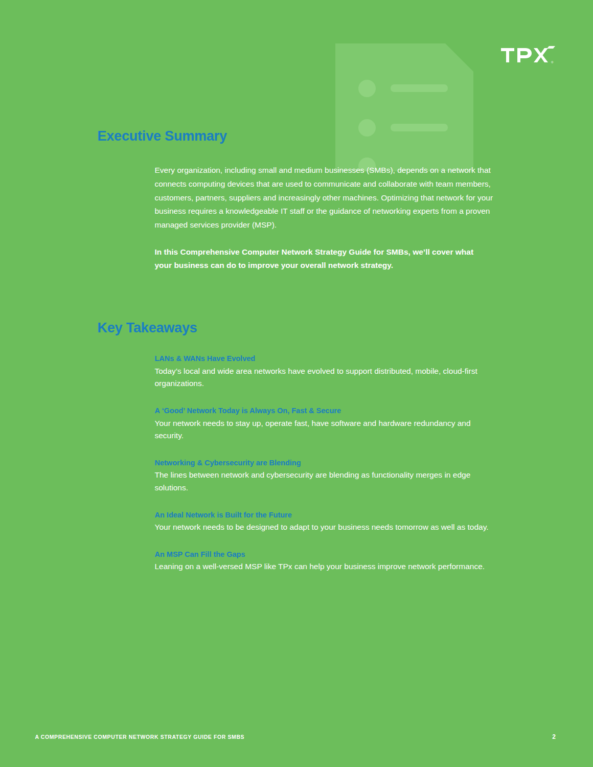®
Executive Summary
Every organization, including small and medium businesses (SMBs), depends on a network that connects computing devices that are used to communicate and collaborate with team members, customers, partners, suppliers and increasingly other machines. Optimizing that network for your business requires a knowledgeable IT staff or the guidance of networking experts from a proven managed services provider (MSP).
In this Comprehensive Computer Network Strategy Guide for SMBs, we’ll cover what your business can do to improve your overall network strategy.
Key Takeaways
LANs & WANs Have Evolved
Today’s local and wide area networks have evolved to support distributed, mobile, cloud-first organizations.
A ‘Good’ Network Today is Always On, Fast & Secure
Your network needs to stay up, operate fast, have software and hardware redundancy and security.
Networking & Cybersecurity are Blending
The lines between network and cybersecurity are blending as functionality merges in edge solutions.
An Ideal Network is Built for the Future
Your network needs to be designed to adapt to your business needs tomorrow as well as today.
An MSP Can Fill the Gaps
Leaning on a well-versed MSP like TPx can help your business improve network performance.
A COMPREHENSIVE COMPUTER NETWORK STRATEGY GUIDE FOR SMBS 2